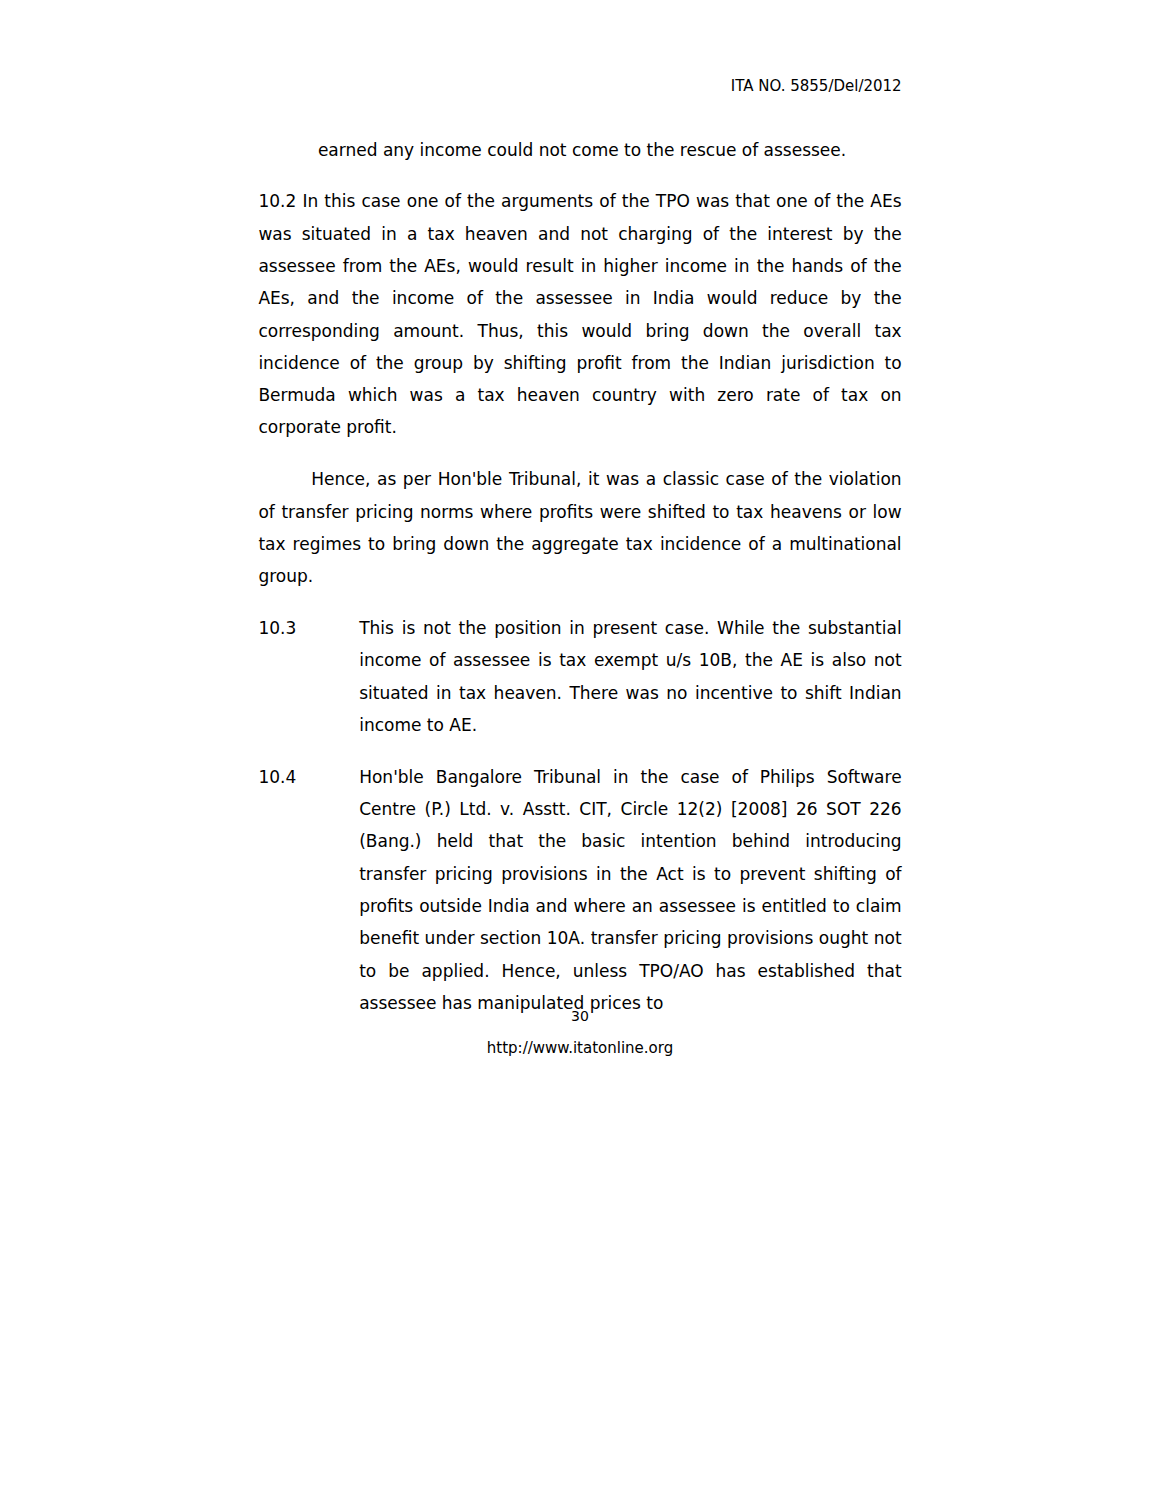ITA NO. 5855/Del/2012
earned any income could not come to the rescue of assessee.
10.2 In this case one of the arguments of the TPO was that one of the AEs was situated in a tax heaven and not charging of the interest by the assessee from the AEs, would result in higher income in the hands of the AEs, and the income of the assessee in India would reduce by the corresponding amount. Thus, this would bring down the overall tax incidence of the group by shifting profit from the Indian jurisdiction to Bermuda which was a tax heaven country with zero rate of tax on corporate profit.
Hence, as per Hon'ble Tribunal, it was a classic case of the violation of transfer pricing norms where profits were shifted to tax heavens or low tax regimes to bring down the aggregate tax incidence of a multinational group.
10.3
This is not the position in present case. While the substantial income of assessee is tax exempt u/s 10B, the AE is also not situated in tax heaven. There was no incentive to shift Indian income to AE.
10.4
Hon'ble Bangalore Tribunal in the case of Philips Software Centre (P.) Ltd. v. Asstt. CIT, Circle 12(2) [2008] 26 SOT 226 (Bang.) held that the basic intention behind introducing transfer pricing provisions in the Act is to prevent shifting of profits outside India and where an assessee is entitled to claim benefit under section 10A. transfer pricing provisions ought not to be applied. Hence, unless TPO/AO has established that assessee has manipulated prices to
30
http://www.itatonline.org